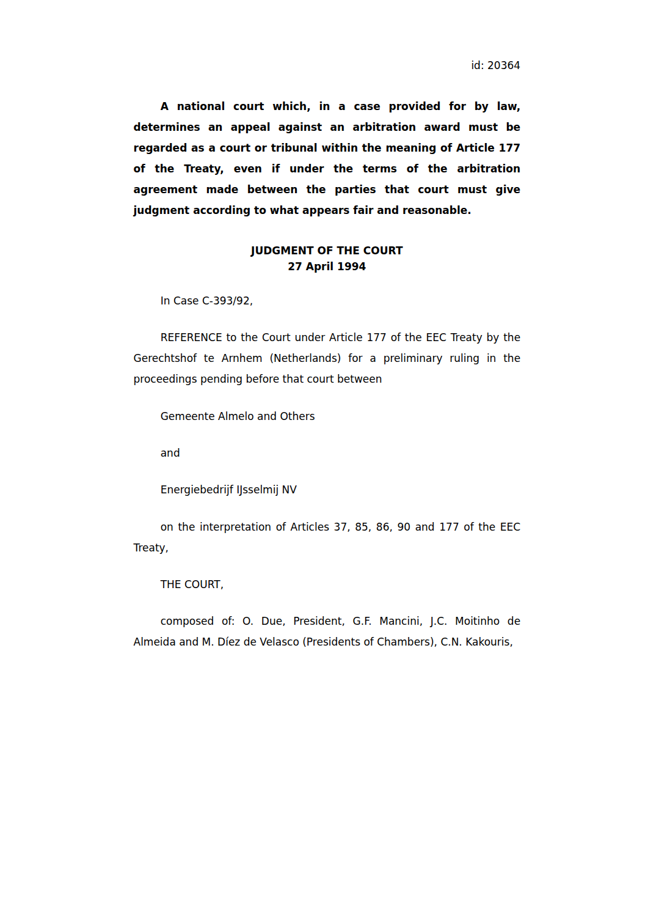id: 20364
A national court which, in a case provided for by law, determines an appeal against an arbitration award must be regarded as a court or tribunal within the meaning of Article 177 of the Treaty, even if under the terms of the arbitration agreement made between the parties that court must give judgment according to what appears fair and reasonable.
JUDGMENT OF THE COURT
27 April 1994
In Case C-393/92,
REFERENCE to the Court under Article 177 of the EEC Treaty by the Gerechtshof te Arnhem (Netherlands) for a preliminary ruling in the proceedings pending before that court between
Gemeente Almelo and Others
and
Energiebedrijf IJsselmij NV
on the interpretation of Articles 37, 85, 86, 90 and 177 of the EEC Treaty,
THE COURT,
composed of: O. Due, President, G.F. Mancini, J.C. Moitinho de Almeida and M. Díez de Velasco (Presidents of Chambers), C.N. Kakouris,